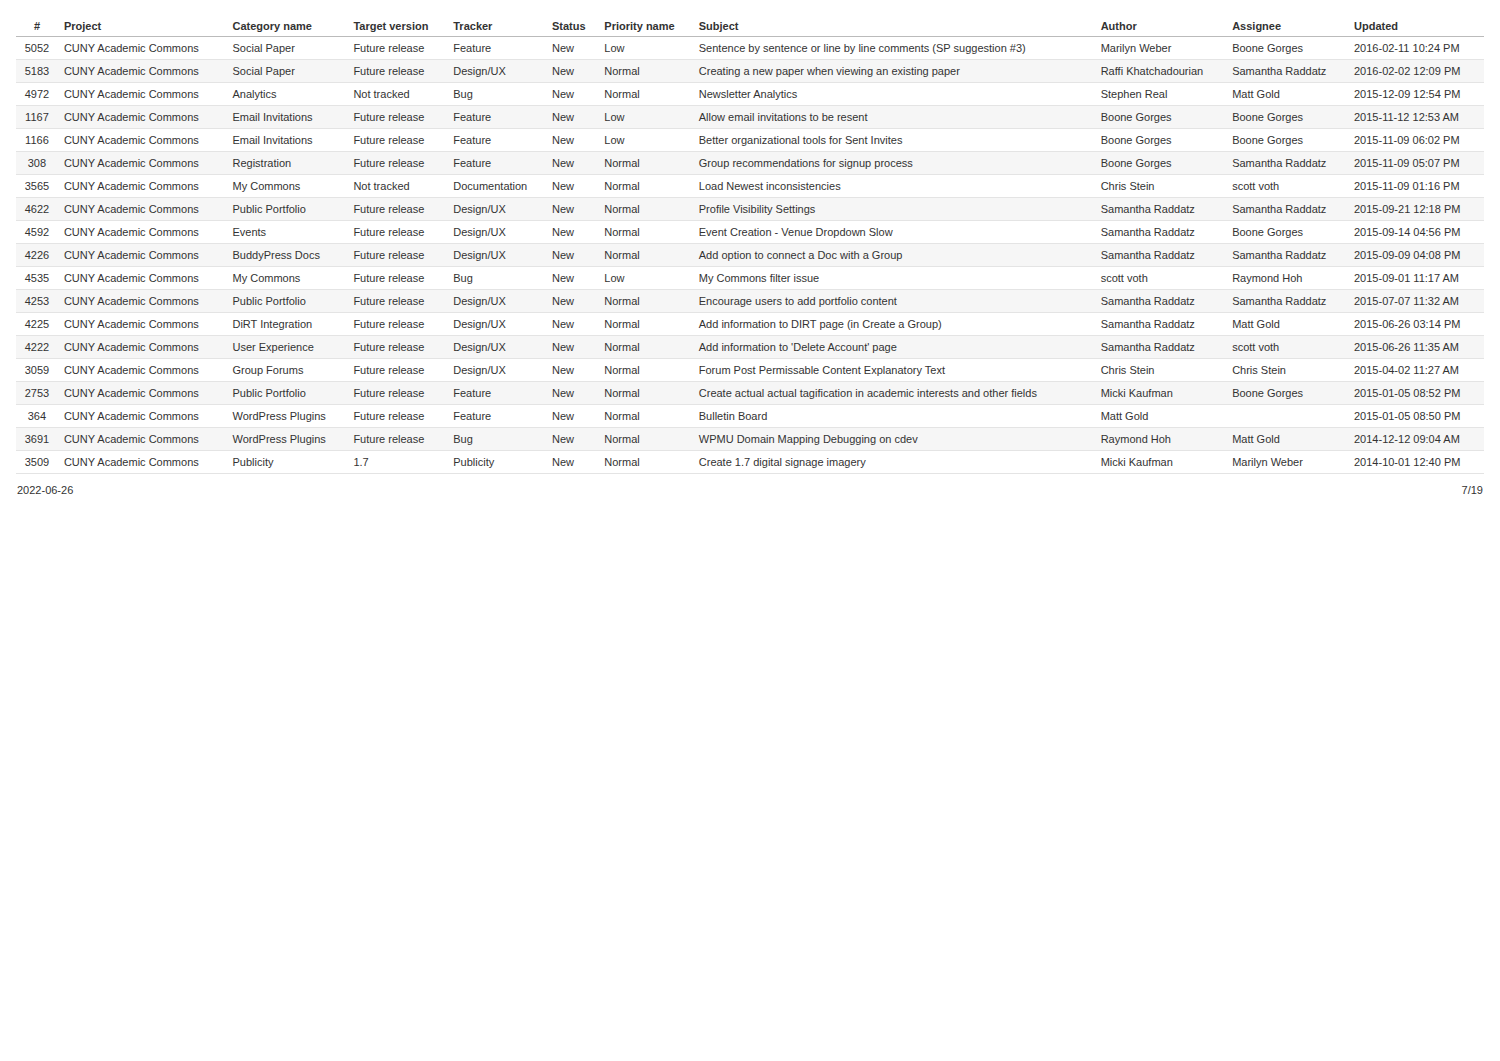| # | Project | Category name | Target version | Tracker | Status | Priority name | Subject | Author | Assignee | Updated |
| --- | --- | --- | --- | --- | --- | --- | --- | --- | --- | --- |
| 5052 | CUNY Academic Commons | Social Paper | Future release | Feature | New | Low | Sentence by sentence or line by line comments (SP suggestion #3) | Marilyn Weber | Boone Gorges | 2016-02-11 10:24 PM |
| 5183 | CUNY Academic Commons | Social Paper | Future release | Design/UX | New | Normal | Creating a new paper when viewing an existing paper | Raffi Khatchadourian | Samantha Raddatz | 2016-02-02 12:09 PM |
| 4972 | CUNY Academic Commons | Analytics | Not tracked | Bug | New | Normal | Newsletter Analytics | Stephen Real | Matt Gold | 2015-12-09 12:54 PM |
| 1167 | CUNY Academic Commons | Email Invitations | Future release | Feature | New | Low | Allow email invitations to be resent | Boone Gorges | Boone Gorges | 2015-11-12 12:53 AM |
| 1166 | CUNY Academic Commons | Email Invitations | Future release | Feature | New | Low | Better organizational tools for Sent Invites | Boone Gorges | Boone Gorges | 2015-11-09 06:02 PM |
| 308 | CUNY Academic Commons | Registration | Future release | Feature | New | Normal | Group recommendations for signup process | Boone Gorges | Samantha Raddatz | 2015-11-09 05:07 PM |
| 3565 | CUNY Academic Commons | My Commons | Not tracked | Documentation | New | Normal | Load Newest inconsistencies | Chris Stein | scott voth | 2015-11-09 01:16 PM |
| 4622 | CUNY Academic Commons | Public Portfolio | Future release | Design/UX | New | Normal | Profile Visibility Settings | Samantha Raddatz | Samantha Raddatz | 2015-09-21 12:18 PM |
| 4592 | CUNY Academic Commons | Events | Future release | Design/UX | New | Normal | Event Creation - Venue Dropdown Slow | Samantha Raddatz | Boone Gorges | 2015-09-14 04:56 PM |
| 4226 | CUNY Academic Commons | BuddyPress Docs | Future release | Design/UX | New | Normal | Add option to connect a Doc with a Group | Samantha Raddatz | Samantha Raddatz | 2015-09-09 04:08 PM |
| 4535 | CUNY Academic Commons | My Commons | Future release | Bug | New | Low | My Commons filter issue | scott voth | Raymond Hoh | 2015-09-01 11:17 AM |
| 4253 | CUNY Academic Commons | Public Portfolio | Future release | Design/UX | New | Normal | Encourage users to add portfolio content | Samantha Raddatz | Samantha Raddatz | 2015-07-07 11:32 AM |
| 4225 | CUNY Academic Commons | DiRT Integration | Future release | Design/UX | New | Normal | Add information to DIRT page (in Create a Group) | Samantha Raddatz | Matt Gold | 2015-06-26 03:14 PM |
| 4222 | CUNY Academic Commons | User Experience | Future release | Design/UX | New | Normal | Add information to 'Delete Account' page | Samantha Raddatz | scott voth | 2015-06-26 11:35 AM |
| 3059 | CUNY Academic Commons | Group Forums | Future release | Design/UX | New | Normal | Forum Post Permissable Content Explanatory Text | Chris Stein | Chris Stein | 2015-04-02 11:27 AM |
| 2753 | CUNY Academic Commons | Public Portfolio | Future release | Feature | New | Normal | Create actual actual tagification in academic interests and other fields | Micki Kaufman | Boone Gorges | 2015-01-05 08:52 PM |
| 364 | CUNY Academic Commons | WordPress Plugins | Future release | Feature | New | Normal | Bulletin Board | Matt Gold | | 2015-01-05 08:50 PM |
| 3691 | CUNY Academic Commons | WordPress Plugins | Future release | Bug | New | Normal | WPMU Domain Mapping Debugging on cdev | Raymond Hoh | Matt Gold | 2014-12-12 09:04 AM |
| 3509 | CUNY Academic Commons | Publicity | 1.7 | Publicity | New | Normal | Create 1.7 digital signage imagery | Micki Kaufman | Marilyn Weber | 2014-10-01 12:40 PM |
| 2022-06-26 | 7/19 |